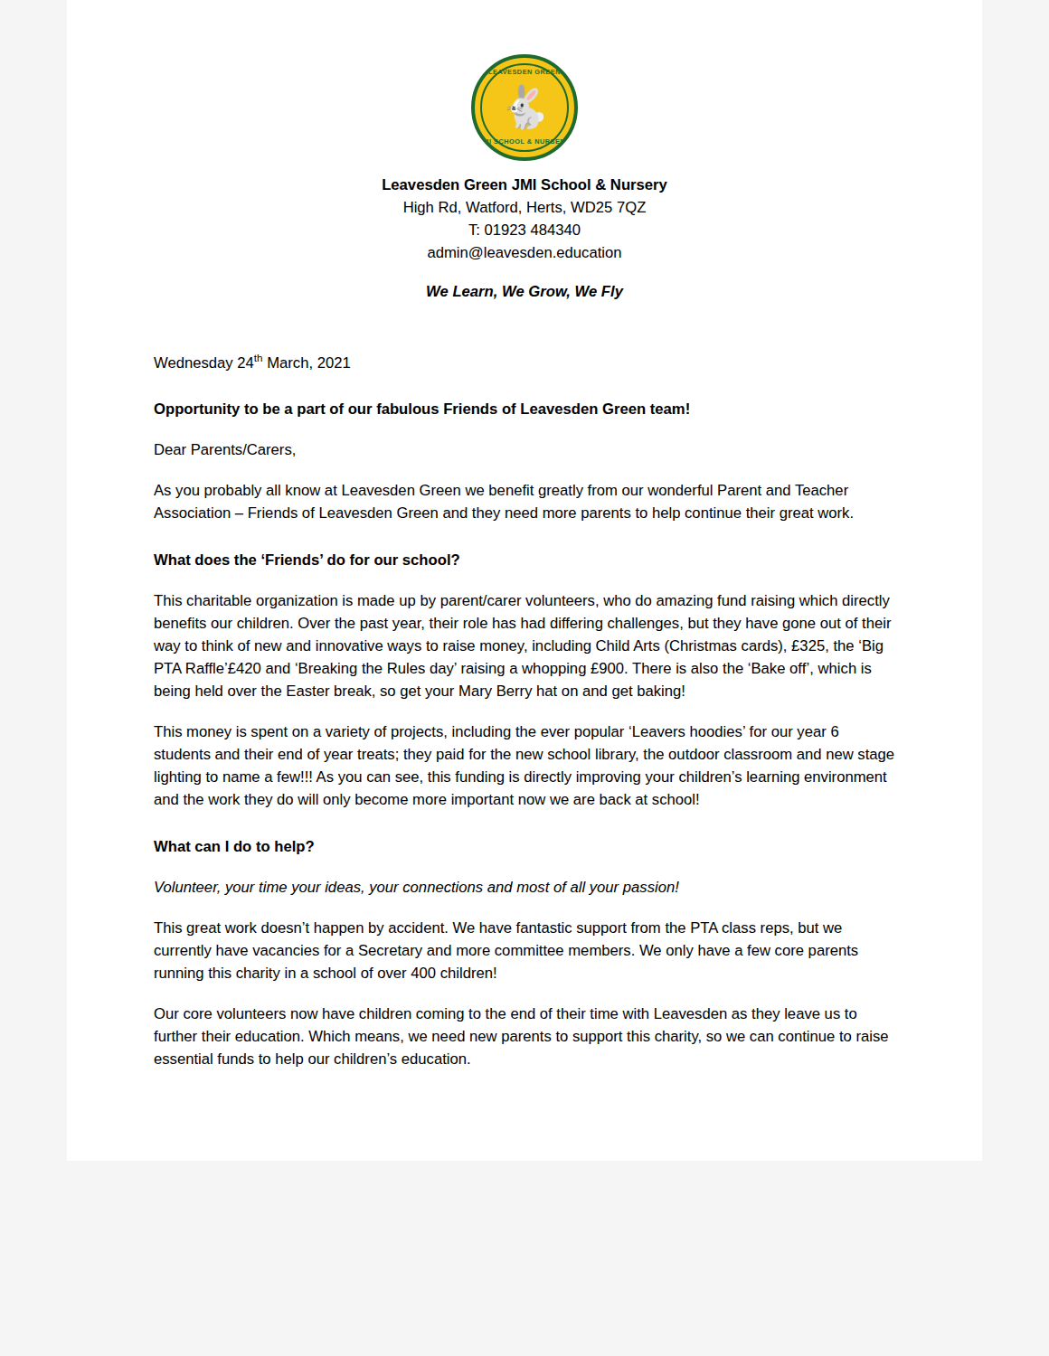Leavesden Green 🐇 JMI School & Nursery
Leavesden Green JMI School & Nursery
High Rd, Watford, Herts, WD25 7QZ
T: 01923 484340
admin@leavesden.education
We Learn, We Grow, We Fly
Wednesday 24th March, 2021
Opportunity to be a part of our fabulous Friends of Leavesden Green team!
Dear Parents/Carers,
As you probably all know at Leavesden Green we benefit greatly from our wonderful Parent and Teacher Association – Friends of Leavesden Green and they need more parents to help continue their great work.
What does the ‘Friends’ do for our school?
This charitable organization is made up by parent/carer volunteers, who do amazing fund raising which directly benefits our children. Over the past year, their role has had differing challenges, but they have gone out of their way to think of new and innovative ways to raise money, including Child Arts (Christmas cards), £325, the ‘Big PTA Raffle’£420 and ‘Breaking the Rules day’ raising a whopping £900. There is also the ‘Bake off’, which is being held over the Easter break, so get your Mary Berry hat on and get baking!
This money is spent on a variety of projects, including the ever popular ‘Leavers hoodies’ for our year 6 students and their end of year treats; they paid for the new school library, the outdoor classroom and new stage lighting to name a few!!! As you can see, this funding is directly improving your children’s learning environment and the work they do will only become more important now we are back at school!
What can I do to help?
Volunteer, your time your ideas, your connections and most of all your passion!
This great work doesn’t happen by accident. We have fantastic support from the PTA class reps, but we currently have vacancies for a Secretary and more committee members. We only have a few core parents running this charity in a school of over 400 children!
Our core volunteers now have children coming to the end of their time with Leavesden as they leave us to further their education. Which means, we need new parents to support this charity, so we can continue to raise essential funds to help our children’s education.